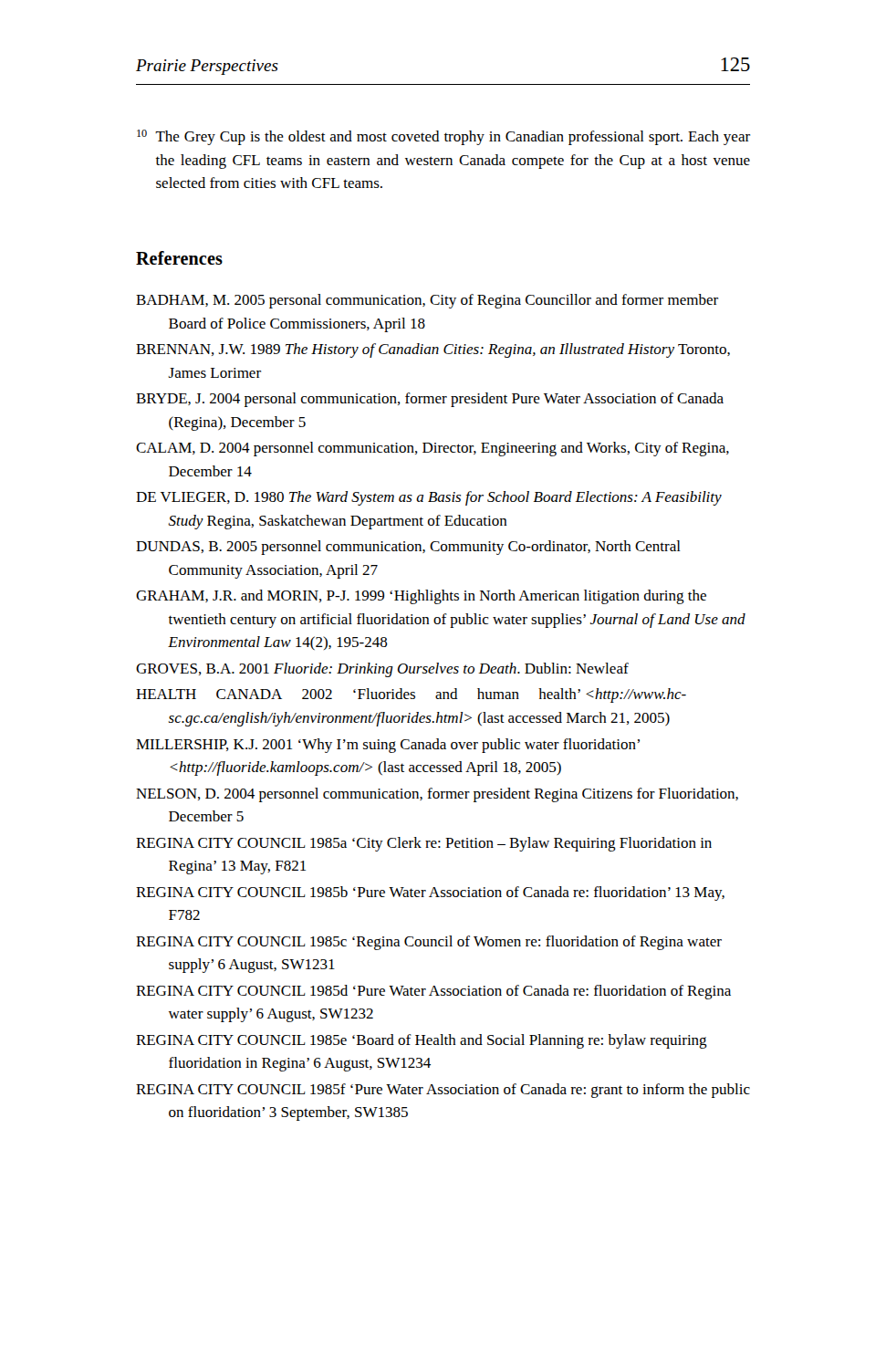Prairie Perspectives 125
10
The Grey Cup is the oldest and most coveted trophy in Canadian professional sport. Each year the leading CFL teams in eastern and western Canada compete for the Cup at a host venue selected from cities with CFL teams.
References
BADHAM, M. 2005 personal communication, City of Regina Councillor and former member Board of Police Commissioners, April 18
BRENNAN, J.W. 1989 The History of Canadian Cities: Regina, an Illustrated History Toronto, James Lorimer
BRYDE, J. 2004 personal communication, former president Pure Water Association of Canada (Regina), December 5
CALAM, D. 2004 personnel communication, Director, Engineering and Works, City of Regina, December 14
DE VLIEGER, D. 1980 The Ward System as a Basis for School Board Elections: A Feasibility Study Regina, Saskatchewan Department of Education
DUNDAS, B. 2005 personnel communication, Community Co-ordinator, North Central Community Association, April 27
GRAHAM, J.R. and MORIN, P-J. 1999 ‘Highlights in North American litigation during the twentieth century on artificial fluoridation of public water supplies’ Journal of Land Use and Environmental Law 14(2), 195-248
GROVES, B.A. 2001 Fluoride: Drinking Ourselves to Death. Dublin: Newleaf
HEALTH CANADA 2002 ‘Fluorides and human health’ <http://www.hc-sc.gc.ca/english/iyh/environment/fluorides.html> (last accessed March 21, 2005)
MILLERSHIP, K.J. 2001 ‘Why I’m suing Canada over public water fluoridation’ <http://fluoride.kamloops.com/> (last accessed April 18, 2005)
NELSON, D. 2004 personnel communication, former president Regina Citizens for Fluoridation, December 5
REGINA CITY COUNCIL 1985a ‘City Clerk re: Petition – Bylaw Requiring Fluoridation in Regina’ 13 May, F821
REGINA CITY COUNCIL 1985b ‘Pure Water Association of Canada re: fluoridation’ 13 May, F782
REGINA CITY COUNCIL 1985c ‘Regina Council of Women re: fluoridation of Regina water supply’ 6 August, SW1231
REGINA CITY COUNCIL 1985d ‘Pure Water Association of Canada re: fluoridation of Regina water supply’ 6 August, SW1232
REGINA CITY COUNCIL 1985e ‘Board of Health and Social Planning re: bylaw requiring fluoridation in Regina’ 6 August, SW1234
REGINA CITY COUNCIL 1985f ‘Pure Water Association of Canada re: grant to inform the public on fluoridation’ 3 September, SW1385